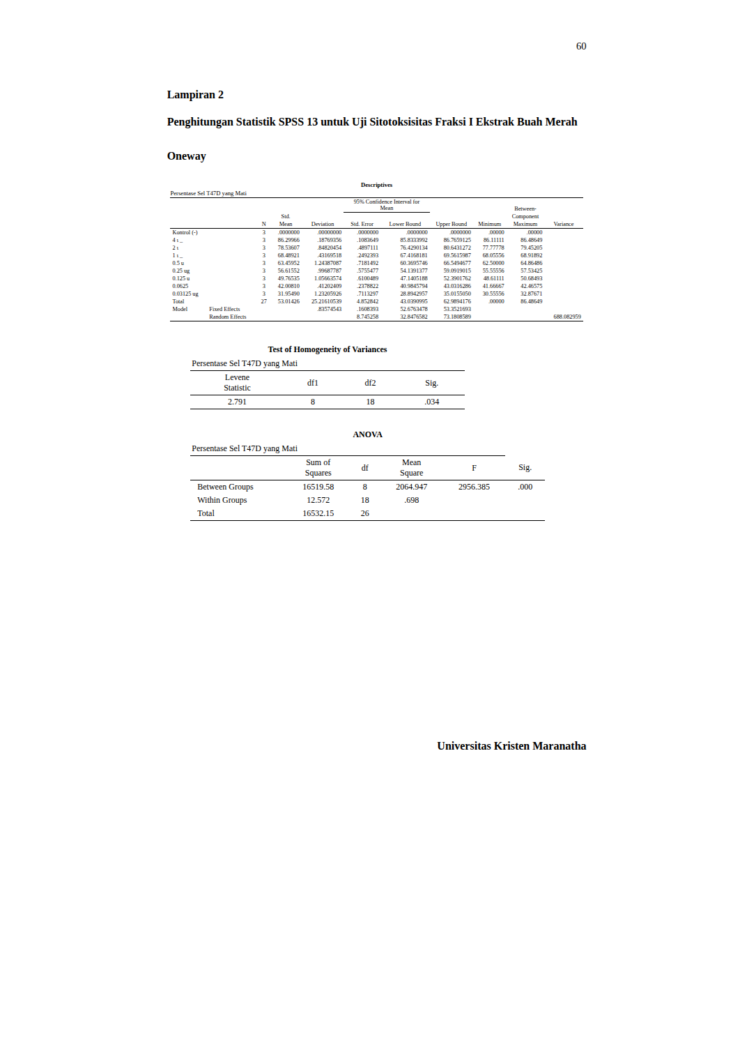60
Lampiran 2
Penghitungan Statistik SPSS 13 untuk Uji Sitotoksisitas Fraksi I Ekstrak Buah Merah
Oneway
Descriptives
Persentase Sel T47D yang Mati
| | | | | | 95% Confidence Interval for Mean | | | Between- |
| --- | --- | --- | --- | --- | --- | --- | --- | --- |
| | | | Std. | | | | | | Component |
| | | N | Mean | Deviation | Std. Error | Lower Bound | Upper Bound | Minimum | Maximum | Variance |
| Kontrol (-) | | 3 | .0000000 | .00000000 | .0000000 | .0000000 | .0000000 | .00000 | .00000 | |
| 4 ι _ | | 3 | 86.29966 | .18769356 | .1083649 | 85.8333992 | 86.7659125 | 86.11111 | 86.48649 | |
| 2 ι | | 3 | 78.53607 | .84820454 | .4897111 | 76.4290134 | 80.6431272 | 77.77778 | 79.45205 | |
| 1 ι _ | | 3 | 68.48921 | .43169518 | .2492393 | 67.4168181 | 69.5615987 | 68.05556 | 68.91892 | |
| 0.5 u | | 3 | 63.45952 | 1.24387087 | .7181492 | 60.3695746 | 66.5494677 | 62.50000 | 64.86486 | |
| 0.25 ug | | 3 | 56.61552 | .99687787 | .5755477 | 54.1391377 | 59.0919015 | 55.55556 | 57.53425 | |
| 0.125 u | | 3 | 49.76535 | 1.05663574 | .6100489 | 47.1405188 | 52.3901762 | 48.61111 | 50.68493 | |
| 0.0625 | | 3 | 42.00810 | .41202409 | .2378822 | 40.9845794 | 43.0316286 | 41.66667 | 42.46575 | |
| 0.03125 ug | | 3 | 31.95490 | 1.23205926 | .7113297 | 28.8942957 | 35.0155050 | 30.55556 | 32.87671 | |
| Total | | 27 | 53.01426 | 25.21610539 | 4.852842 | 43.0390995 | 62.9894176 | .00000 | 86.48649 | |
| Model | Fixed Effects | | | .83574543 | .1608393 | 52.6763478 | 53.3521693 | | | |
| | Random Effects | | | | 8.745258 | 32.8476582 | 73.1808589 | | | 688.082959 |
Test of Homogeneity of Variances
| Persentase Sel T47D yang Mati |
| Levene Statistic | df1 | df2 | Sig. |
| 2.791 | 8 | 18 | .034 |
ANOVA
| Persentase Sel T47D yang Mati |
| | Sum of Squares | df | Mean Square | F | Sig. |
| Between Groups | 16519.58 | 8 | 2064.947 | 2956.385 | .000 |
| Within Groups | 12.572 | 18 | .698 | | |
| Total | 16532.15 | 26 | | | |
Universitas Kristen Maranatha